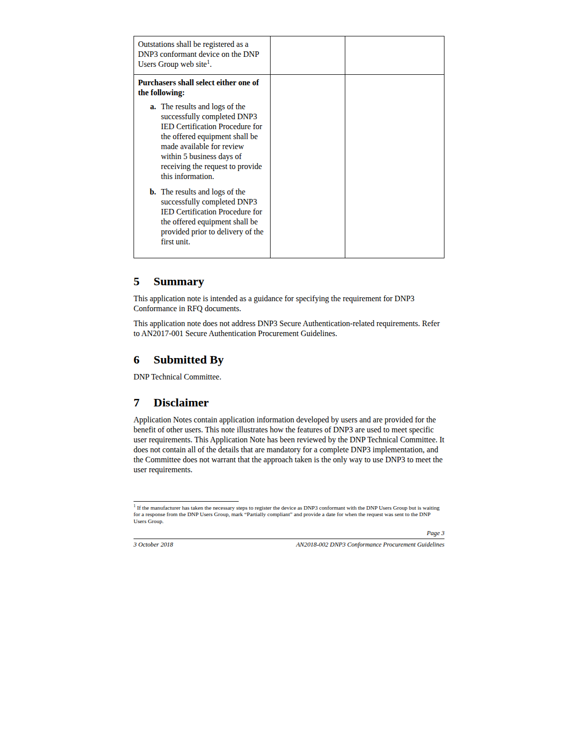| Outstations shall be registered as a DNP3 conformant device on the DNP Users Group web site 1 . | | |
| Purchasers shall select either one of the following: The results and logs of the successfully completed DNP3 IED Certification Procedure for the offered equipment shall be made available for review within 5 business days of receiving the request to provide this information. The results and logs of the successfully completed DNP3 IED Certification Procedure for the offered equipment shall be provided prior to delivery of the first unit. | | |
5 Summary
This application note is intended as a guidance for specifying the requirement for DNP3 Conformance in RFQ documents.
This application note does not address DNP3 Secure Authentication-related requirements. Refer to AN2017-001 Secure Authentication Procurement Guidelines.
6 Submitted By
DNP Technical Committee.
7 Disclaimer
Application Notes contain application information developed by users and are provided for the benefit of other users. This note illustrates how the features of DNP3 are used to meet specific user requirements. This Application Note has been reviewed by the DNP Technical Committee. It does not contain all of the details that are mandatory for a complete DNP3 implementation, and the Committee does not warrant that the approach taken is the only way to use DNP3 to meet the user requirements.
1 If the manufacturer has taken the necessary steps to register the device as DNP3 conformant with the DNP Users Group but is waiting for a response from the DNP Users Group, mark “Partially compliant” and provide a date for when the request was sent to the DNP Users Group.
Page 3
3 October 2018
AN2018-002 DNP3 Conformance Procurement Guidelines